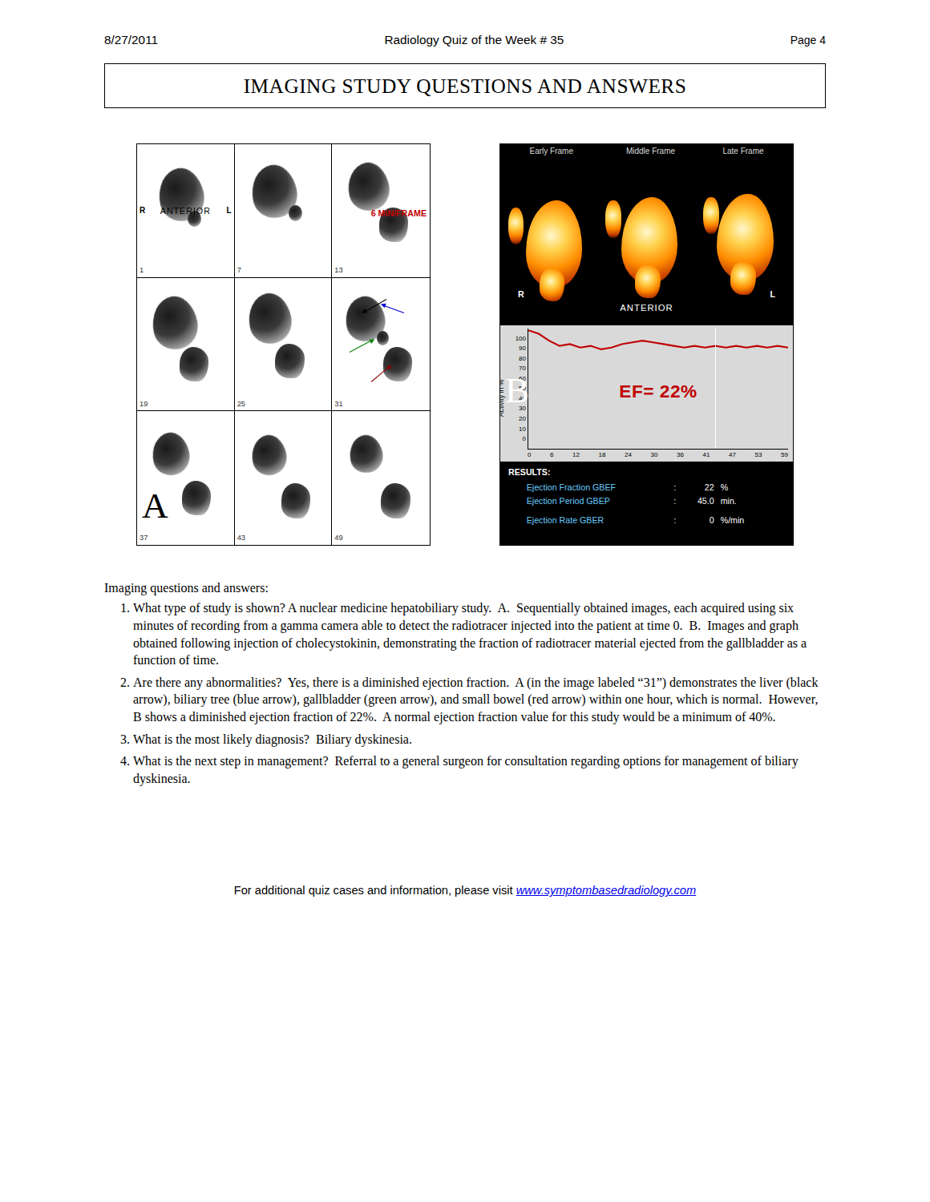8/27/2011
Radiology Quiz of the Week # 35
Page 4
IMAGING STUDY QUESTIONS AND ANSWERS
R L ANTERIOR 1
7
6 MIN/FRAME 13
19
25
31
37
43
49
A
Early Frame Middle Frame Late Frame
R L ANTERIOR
Gallbladder
Activity in %
10090807060 50403020100
EF= 22%
06121824 303641475359
Time [min]
RESULTS:
| Ejection Fraction GBEF | : | 22 | % |
| Ejection Period GBEP | : | 45.0 | min. |
| Ejection Rate GBER | : | 0 | %/min |
B
Imaging questions and answers:
What type of study is shown? A nuclear medicine hepatobiliary study. A. Sequentially obtained images, each acquired using six minutes of recording from a gamma camera able to detect the radiotracer injected into the patient at time 0. B. Images and graph obtained following injection of cholecystokinin, demonstrating the fraction of radiotracer material ejected from the gallbladder as a function of time.
Are there any abnormalities? Yes, there is a diminished ejection fraction. A (in the image labeled “31”) demonstrates the liver (black arrow), biliary tree (blue arrow), gallbladder (green arrow), and small bowel (red arrow) within one hour, which is normal. However, B shows a diminished ejection fraction of 22%. A normal ejection fraction value for this study would be a minimum of 40%.
What is the most likely diagnosis? Biliary dyskinesia.
What is the next step in management? Referral to a general surgeon for consultation regarding options for management of biliary dyskinesia.
For additional quiz cases and information, please visit www.symptombasedradiology.com